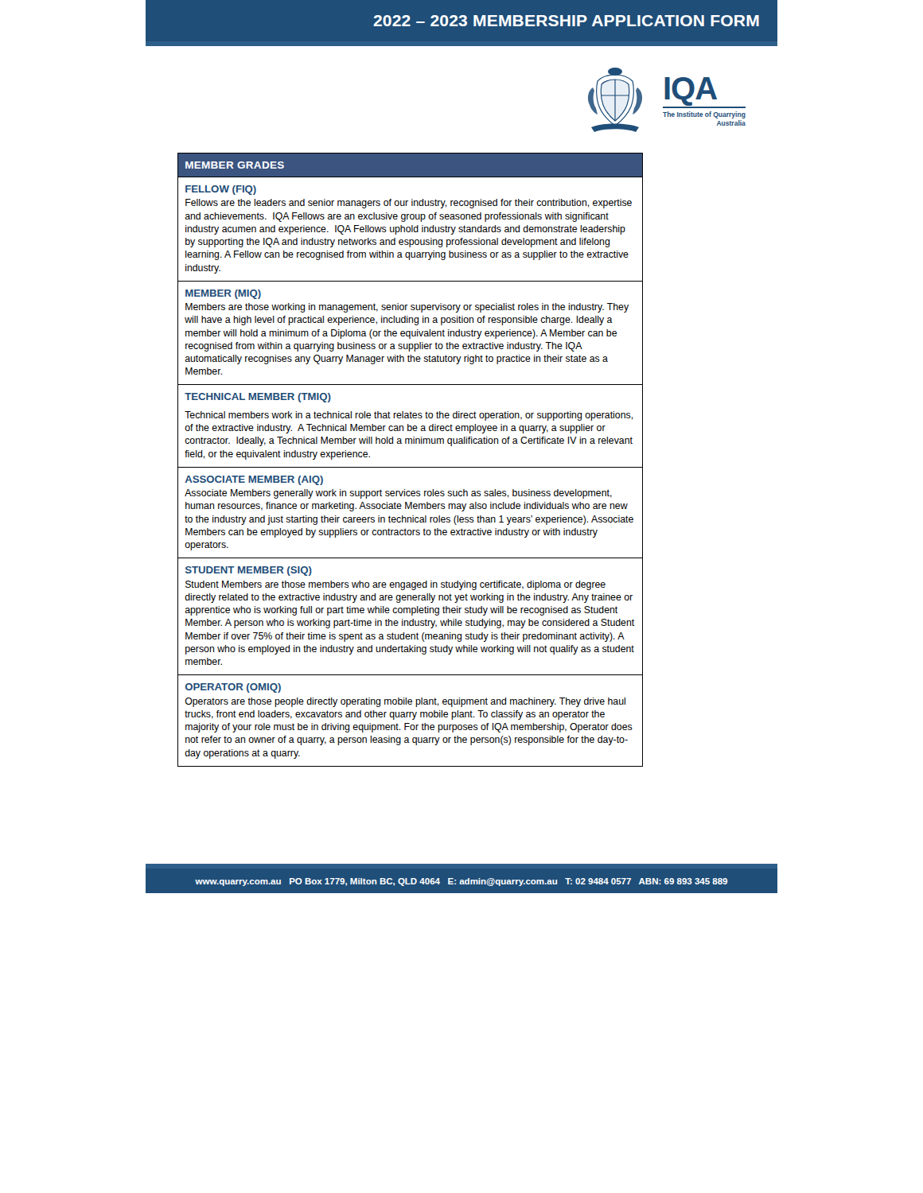2022 – 2023 MEMBERSHIP APPLICATION FORM
IQA The Institute of Quarrying
Australia
| MEMBER GRADES |
| --- |
| FELLOW (FIQ) Fellows are the leaders and senior managers of our industry, recognised for their contribution, expertise and achievements. IQA Fellows are an exclusive group of seasoned professionals with significant industry acumen and experience. IQA Fellows uphold industry standards and demonstrate leadership by supporting the IQA and industry networks and espousing professional development and lifelong learning. A Fellow can be recognised from within a quarrying business or as a supplier to the extractive industry. |
| MEMBER (MIQ) Members are those working in management, senior supervisory or specialist roles in the industry. They will have a high level of practical experience, including in a position of responsible charge. Ideally a member will hold a minimum of a Diploma (or the equivalent industry experience). A Member can be recognised from within a quarrying business or a supplier to the extractive industry. The IQA automatically recognises any Quarry Manager with the statutory right to practice in their state as a Member. |
| TECHNICAL MEMBER (TMIQ) Technical members work in a technical role that relates to the direct operation, or supporting operations, of the extractive industry. A Technical Member can be a direct employee in a quarry, a supplier or contractor. Ideally, a Technical Member will hold a minimum qualification of a Certificate IV in a relevant field, or the equivalent industry experience. |
| ASSOCIATE MEMBER (AIQ) Associate Members generally work in support services roles such as sales, business development, human resources, finance or marketing. Associate Members may also include individuals who are new to the industry and just starting their careers in technical roles (less than 1 years’ experience). Associate Members can be employed by suppliers or contractors to the extractive industry or with industry operators. |
| STUDENT MEMBER (SIQ) Student Members are those members who are engaged in studying certificate, diploma or degree directly related to the extractive industry and are generally not yet working in the industry. Any trainee or apprentice who is working full or part time while completing their study will be recognised as Student Member. A person who is working part-time in the industry, while studying, may be considered a Student Member if over 75% of their time is spent as a student (meaning study is their predominant activity). A person who is employed in the industry and undertaking study while working will not qualify as a student member. |
| OPERATOR (OMIQ) Operators are those people directly operating mobile plant, equipment and machinery. They drive haul trucks, front end loaders, excavators and other quarry mobile plant. To classify as an operator the majority of your role must be in driving equipment. For the purposes of IQA membership, Operator does not refer to an owner of a quarry, a person leasing a quarry or the person(s) responsible for the day-to-day operations at a quarry. |
www.quarry.com.au PO Box 1779, Milton BC, QLD 4064 E: admin@quarry.com.au T: 02 9484 0577 ABN: 69 893 345 889